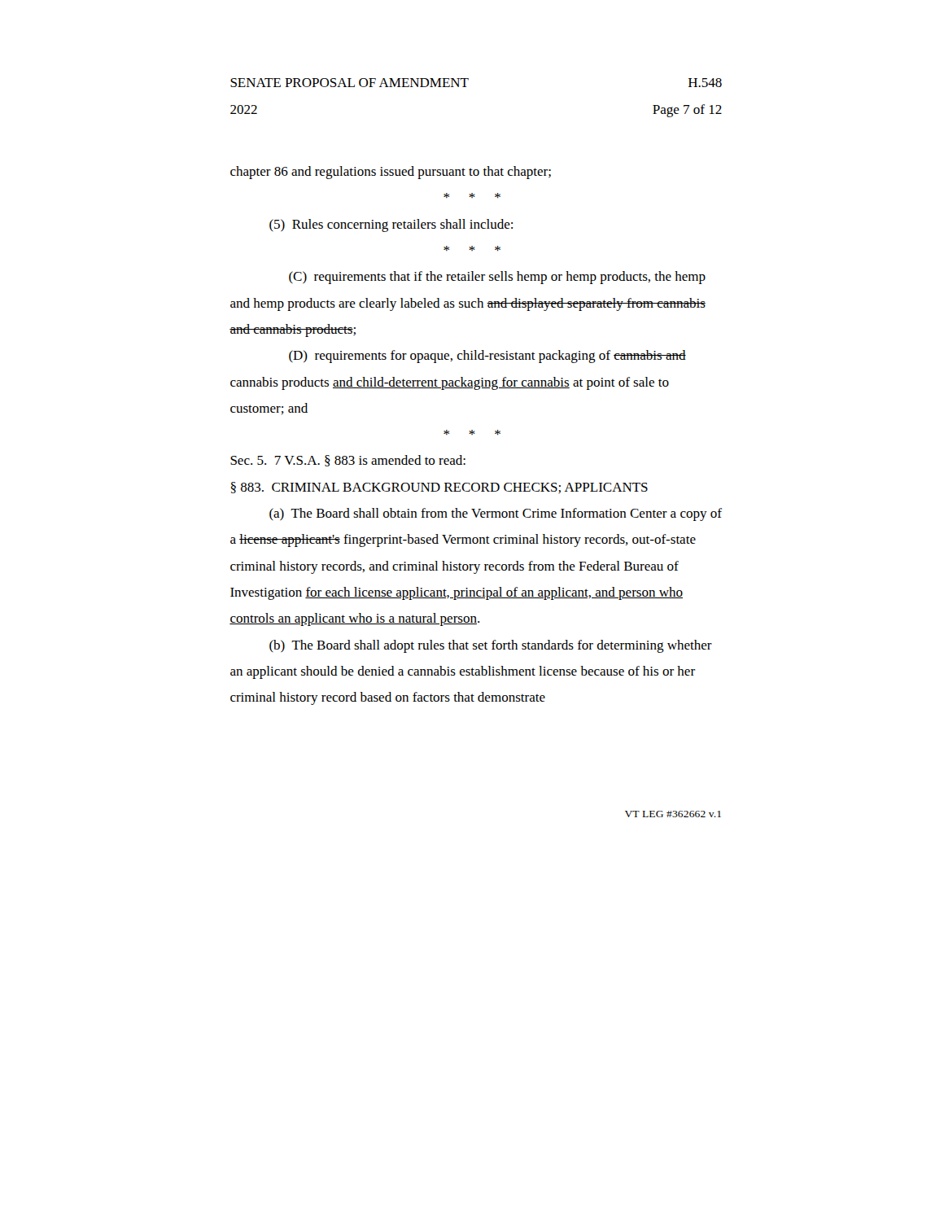SENATE PROPOSAL OF AMENDMENT 2022
H.548 Page 7 of 12
chapter 86 and regulations issued pursuant to that chapter;
* * *
(5) Rules concerning retailers shall include:
* * *
(C) requirements that if the retailer sells hemp or hemp products, the hemp and hemp products are clearly labeled as such and displayed separately from cannabis and cannabis products;
(D) requirements for opaque, child-resistant packaging of cannabis and cannabis products and child-deterrent packaging for cannabis at point of sale to customer; and
* * *
Sec. 5. 7 V.S.A. § 883 is amended to read:
§ 883. CRIMINAL BACKGROUND RECORD CHECKS; APPLICANTS
(a) The Board shall obtain from the Vermont Crime Information Center a copy of a license applicant's fingerprint-based Vermont criminal history records, out-of-state criminal history records, and criminal history records from the Federal Bureau of Investigation for each license applicant, principal of an applicant, and person who controls an applicant who is a natural person.
(b) The Board shall adopt rules that set forth standards for determining whether an applicant should be denied a cannabis establishment license because of his or her criminal history record based on factors that demonstrate
VT LEG #362662 v.1